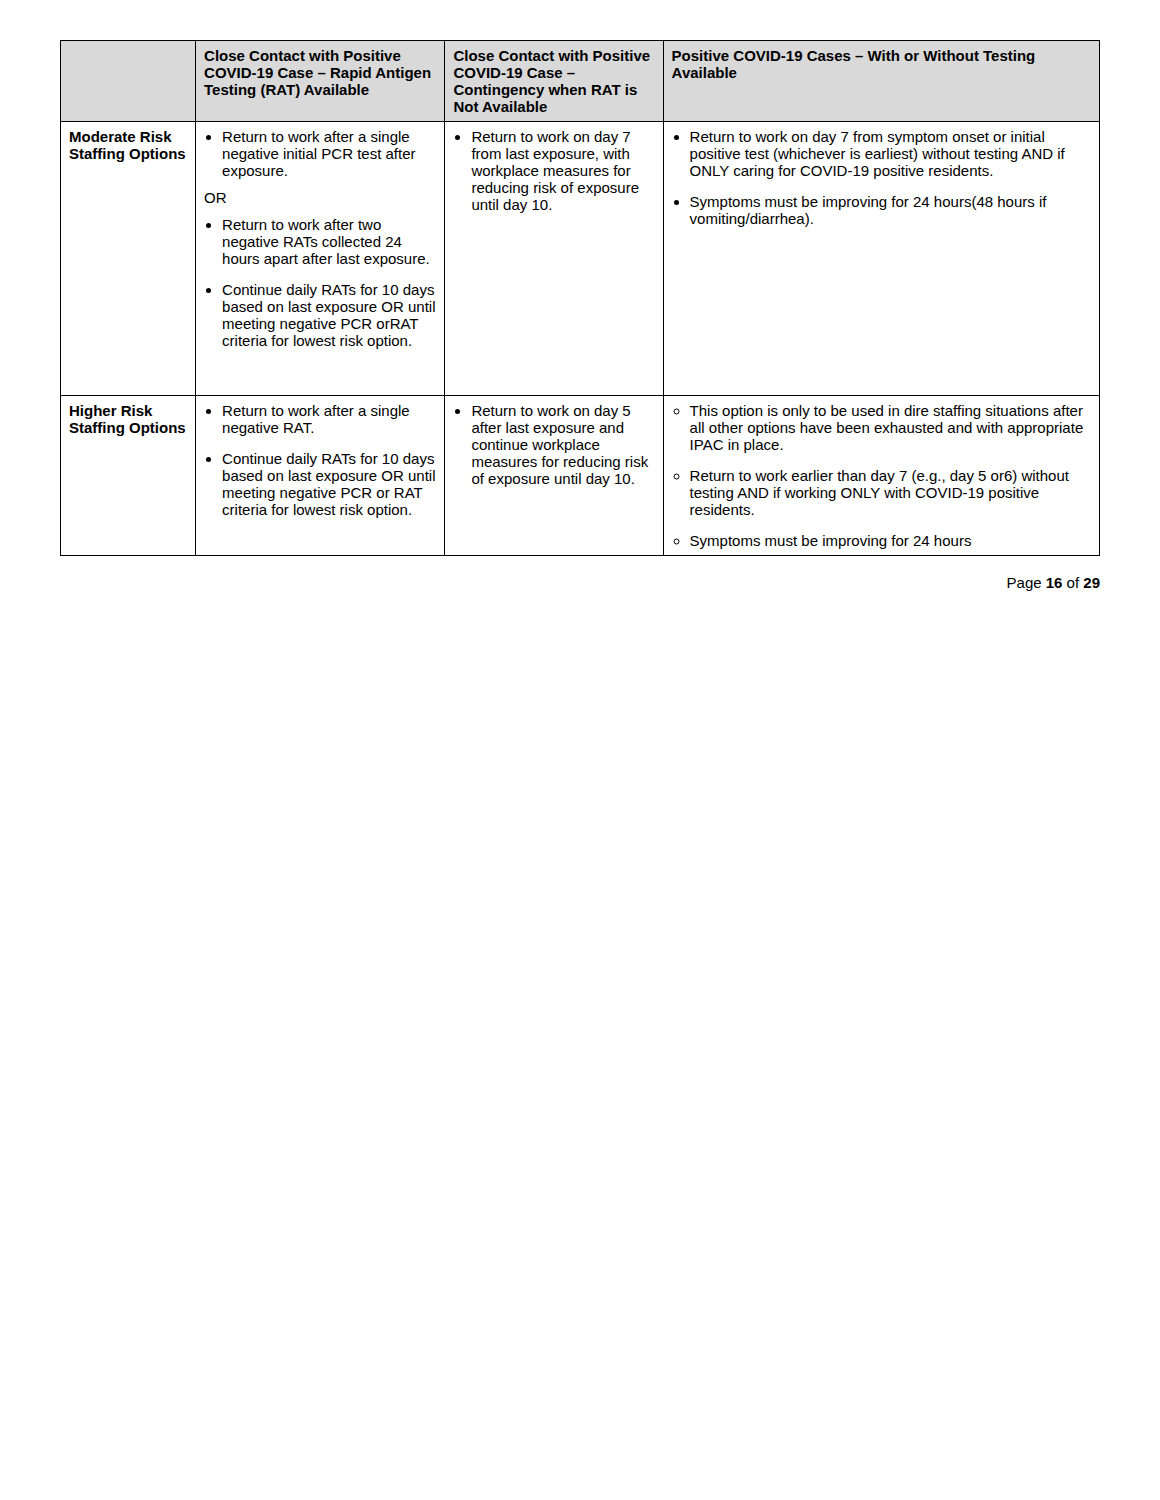| | Close Contact with Positive COVID-19 Case – Rapid Antigen Testing (RAT) Available | Close Contact with Positive COVID-19 Case – Contingency when RAT is Not Available | Positive COVID-19 Cases – With or Without Testing Available |
| --- | --- | --- | --- |
| Moderate Risk Staffing Options | Return to work after a single negative initial PCR test after exposure. OR Return to work after two negative RATs collected 24 hours apart after last exposure. Continue daily RATs for 10 days based on last exposure OR until meeting negative PCR orRAT criteria for lowest risk option. | Return to work on day 7 from last exposure, with workplace measures for reducing risk of exposure until day 10. | Return to work on day 7 from symptom onset or initial positive test (whichever is earliest) without testing AND if ONLY caring for COVID-19 positive residents. Symptoms must be improving for 24 hours(48 hours if vomiting/diarrhea). |
| Higher Risk Staffing Options | Return to work after a single negative RAT. Continue daily RATs for 10 days based on last exposure OR until meeting negative PCR or RAT criteria for lowest risk option. | Return to work on day 5 after last exposure and continue workplace measures for reducing risk of exposure until day 10. | This option is only to be used in dire staffing situations after all other options have been exhausted and with appropriate IPAC in place. Return to work earlier than day 7 (e.g., day 5 or6) without testing AND if working ONLY with COVID-19 positive residents. Symptoms must be improving for 24 hours |
Page 16 of 29